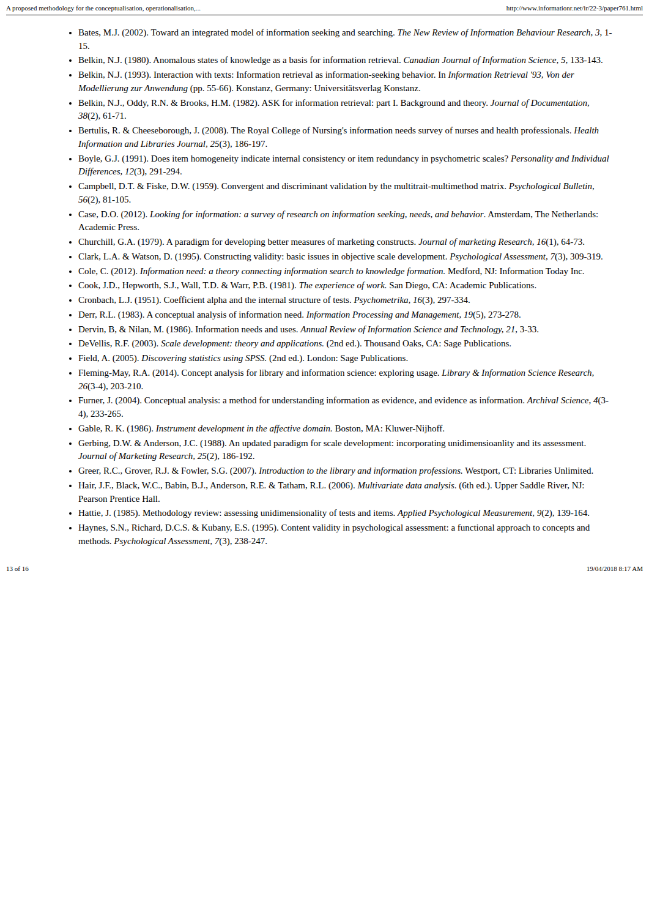A proposed methodology for the conceptualisation, operationalisation,... http://www.informationr.net/ir/22-3/paper761.html
Bates, M.J. (2002). Toward an integrated model of information seeking and searching. The New Review of Information Behaviour Research, 3, 1-15.
Belkin, N.J. (1980). Anomalous states of knowledge as a basis for information retrieval. Canadian Journal of Information Science, 5, 133-143.
Belkin, N.J. (1993). Interaction with texts: Information retrieval as information-seeking behavior. In Information Retrieval '93, Von der Modellierung zur Anwendung (pp. 55-66). Konstanz, Germany: Universitätsverlag Konstanz.
Belkin, N.J., Oddy, R.N. & Brooks, H.M. (1982). ASK for information retrieval: part I. Background and theory. Journal of Documentation, 38(2), 61-71.
Bertulis, R. & Cheeseborough, J. (2008). The Royal College of Nursing's information needs survey of nurses and health professionals. Health Information and Libraries Journal, 25(3), 186-197.
Boyle, G.J. (1991). Does item homogeneity indicate internal consistency or item redundancy in psychometric scales? Personality and Individual Differences, 12(3), 291-294.
Campbell, D.T. & Fiske, D.W. (1959). Convergent and discriminant validation by the multitrait-multimethod matrix. Psychological Bulletin, 56(2), 81-105.
Case, D.O. (2012). Looking for information: a survey of research on information seeking, needs, and behavior. Amsterdam, The Netherlands: Academic Press.
Churchill, G.A. (1979). A paradigm for developing better measures of marketing constructs. Journal of marketing Research, 16(1), 64-73.
Clark, L.A. & Watson, D. (1995). Constructing validity: basic issues in objective scale development. Psychological Assessment, 7(3), 309-319.
Cole, C. (2012). Information need: a theory connecting information search to knowledge formation. Medford, NJ: Information Today Inc.
Cook, J.D., Hepworth, S.J., Wall, T.D. & Warr, P.B. (1981). The experience of work. San Diego, CA: Academic Publications.
Cronbach, L.J. (1951). Coefficient alpha and the internal structure of tests. Psychometrika, 16(3), 297-334.
Derr, R.L. (1983). A conceptual analysis of information need. Information Processing and Management, 19(5), 273-278.
Dervin, B, & Nilan, M. (1986). Information needs and uses. Annual Review of Information Science and Technology, 21, 3-33.
DeVellis, R.F. (2003). Scale development: theory and applications. (2nd ed.). Thousand Oaks, CA: Sage Publications.
Field, A. (2005). Discovering statistics using SPSS. (2nd ed.). London: Sage Publications.
Fleming-May, R.A. (2014). Concept analysis for library and information science: exploring usage. Library & Information Science Research, 26(3-4), 203-210.
Furner, J. (2004). Conceptual analysis: a method for understanding information as evidence, and evidence as information. Archival Science, 4(3-4), 233-265.
Gable, R. K. (1986). Instrument development in the affective domain. Boston, MA: Kluwer-Nijhoff.
Gerbing, D.W. & Anderson, J.C. (1988). An updated paradigm for scale development: incorporating unidimensioanlity and its assessment. Journal of Marketing Research, 25(2), 186-192.
Greer, R.C., Grover, R.J. & Fowler, S.G. (2007). Introduction to the library and information professions. Westport, CT: Libraries Unlimited.
Hair, J.F., Black, W.C., Babin, B.J., Anderson, R.E. & Tatham, R.L. (2006). Multivariate data analysis. (6th ed.). Upper Saddle River, NJ: Pearson Prentice Hall.
Hattie, J. (1985). Methodology review: assessing unidimensionality of tests and items. Applied Psychological Measurement, 9(2), 139-164.
Haynes, S.N., Richard, D.C.S. & Kubany, E.S. (1995). Content validity in psychological assessment: a functional approach to concepts and methods. Psychological Assessment, 7(3), 238-247.
13 of 16 19/04/2018 8:17 AM